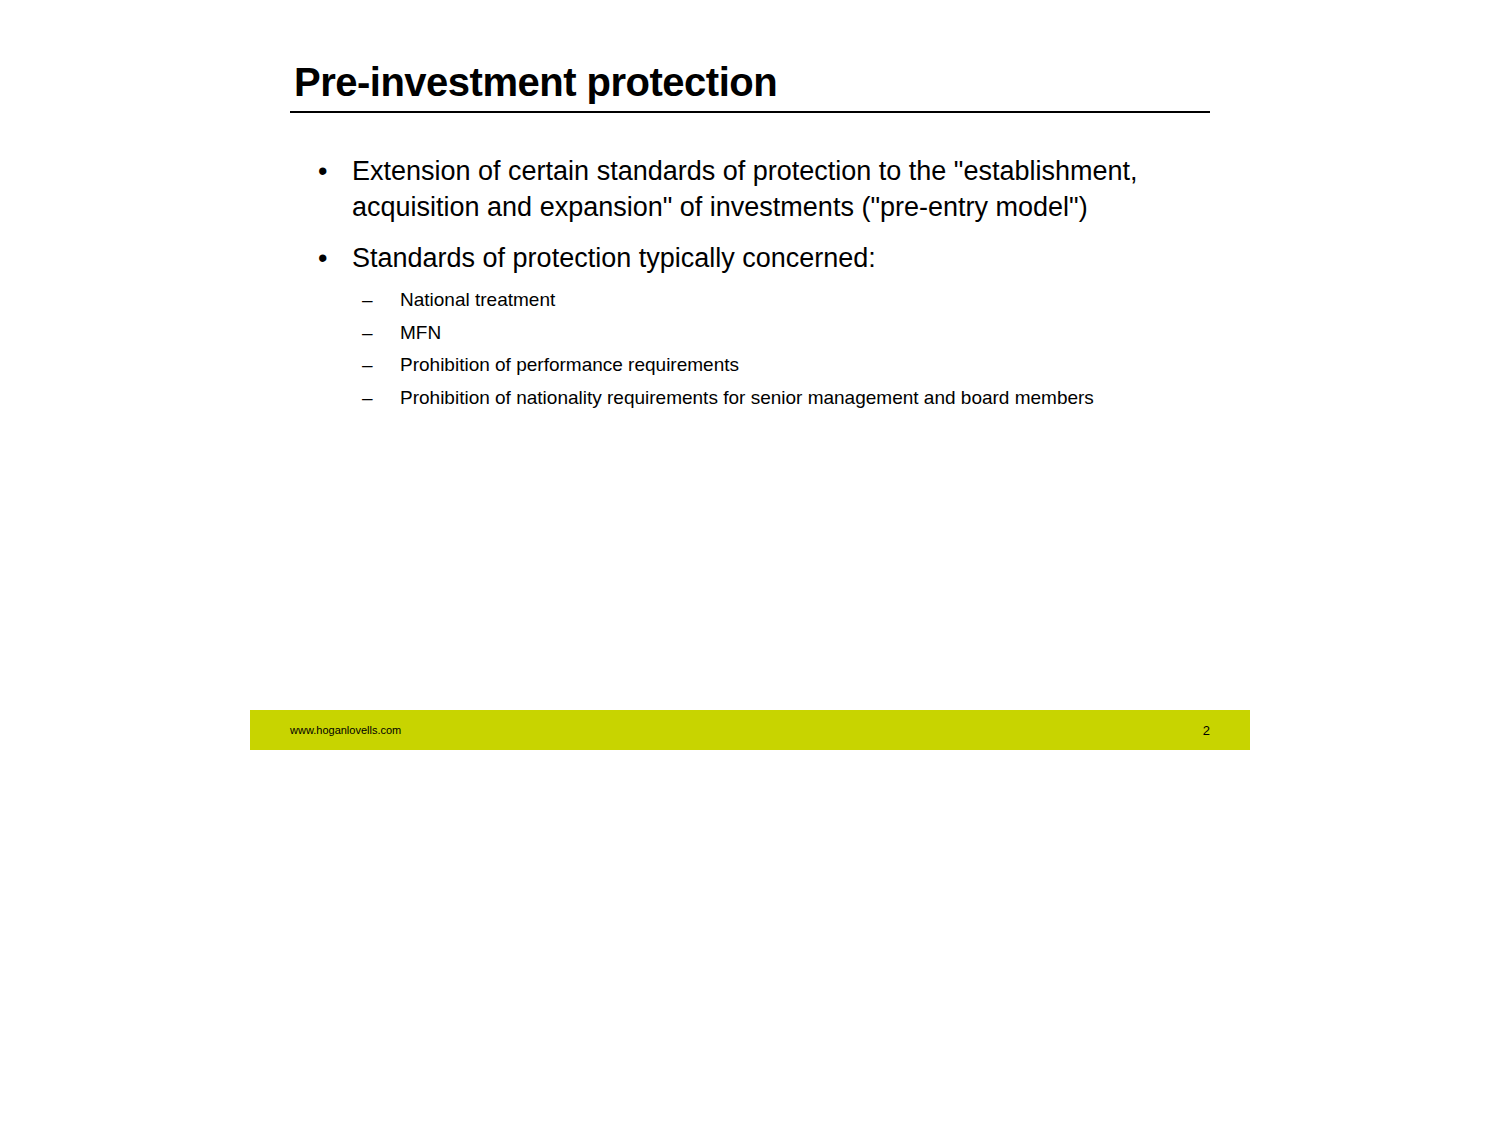Pre-investment protection
Extension of certain standards of protection to the "establishment, acquisition and expansion" of investments ("pre-entry model")
Standards of protection typically concerned:
National treatment
MFN
Prohibition of performance requirements
Prohibition of nationality requirements for senior management and board members
www.hoganlovells.com 2